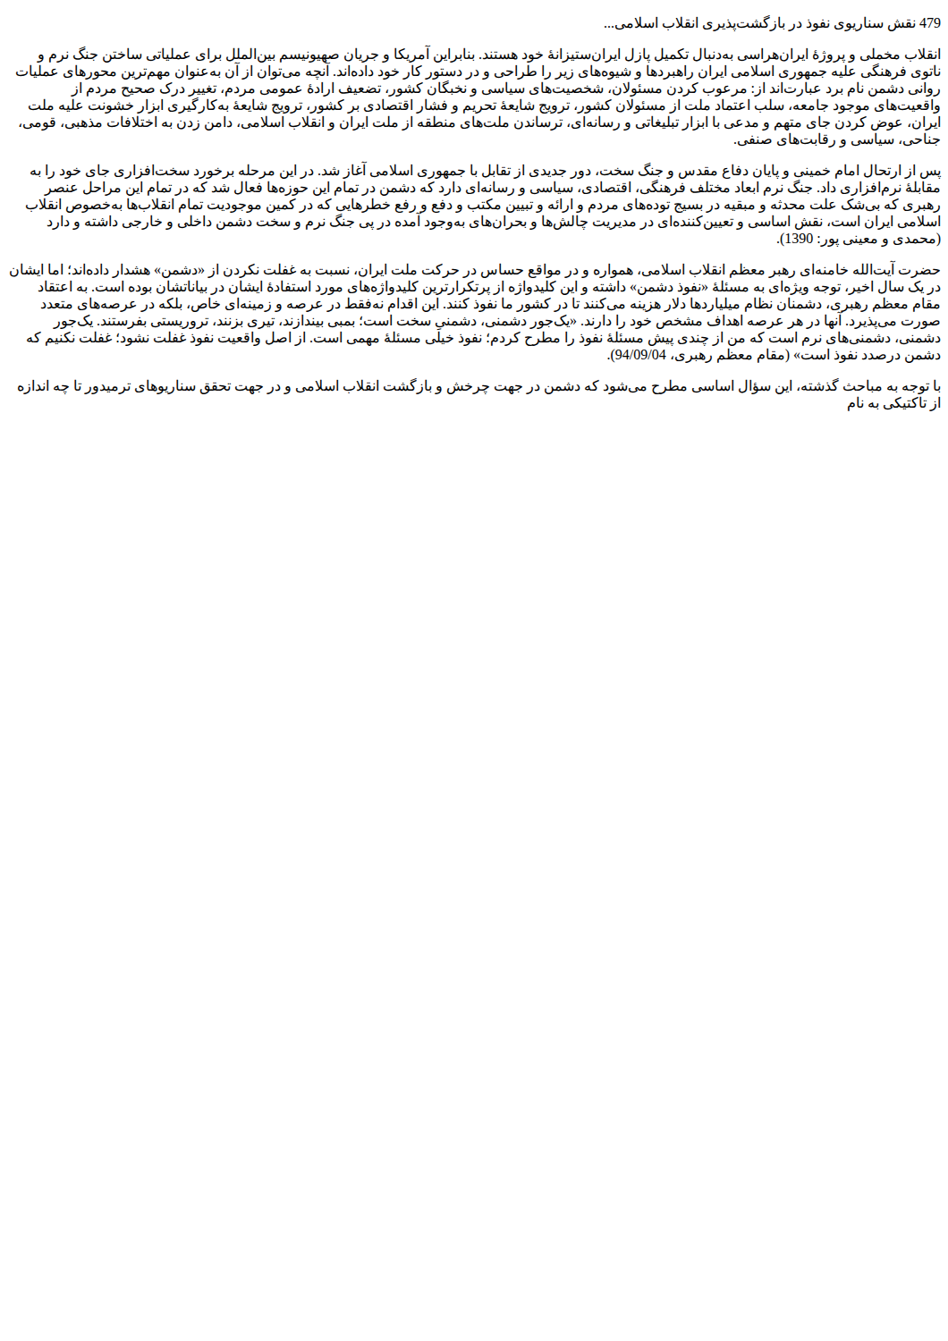479 نقش سناریوی نفوذ در بازگشت‌پذیری انقلاب اسلامی...
انقلاب مخملی و پروژهٔ ایران‌هراسی به‌دنبال تکمیل پازل ایران‌ستیزانهٔ خود هستند. بنابراین آمریکا و جریان صهیونیسم بین‌الملل برای عملیاتی ساختن جنگ نرم و ناتوی فرهنگی علیه جمهوری اسلامی ایران راهبردها و شیوه‌های زیر را طراحی و در دستور کار خود داده‌اند. آنچه می‌توان از آن به‌عنوان مهم‌ترین محورهای عملیات روانی دشمن نام برد عبارت‌اند از: مرعوب کردن مسئولان، شخصیت‌های سیاسی و نخبگان کشور، تضعیف ارادهٔ عمومی مردم، تغییر درک صحیح مردم از واقعیت‌های موجود جامعه، سلب اعتماد ملت از مسئولان کشور، ترویج شایعهٔ تحریم و فشار اقتصادی بر کشور، ترویج شایعهٔ به‌کارگیری ابزار خشونت علیه ملت ایران، عوض کردن جای متهم و مدعی با ابزار تبلیغاتی و رسانه‌ای، ترساندن ملت‌های منطقه از ملت ایران و انقلاب اسلامی، دامن زدن به اختلافات مذهبی، قومی، جناحی، سیاسی و رقابت‌های صنفی.
پس از ارتحال امام خمینی و پایان دفاع مقدس و جنگ سخت، دور جدیدی از تقابل با جمهوری اسلامی آغاز شد. در این مرحله برخورد سخت‌افزاری جای خود را به مقابلهٔ نرم‌افزاری داد. جنگ نرم ابعاد مختلف فرهنگی، اقتصادی، سیاسی و رسانه‌ای دارد که دشمن در تمام این حوزه‌ها فعال شد که در تمام این مراحل عنصر رهبری که بی‌شک علت محدثه و مبقیه در بسیج توده‌های مردم و ارائه و تبیین مکتب و دفع و رفع خطرهایی که در کمین موجودیت تمام انقلاب‌ها به‌خصوص انقلاب اسلامی ایران است، نقش اساسی و تعیین‌کننده‌ای در مدیریت چالش‌ها و بحران‌های به‌وجود آمده در پی جنگ نرم و سخت دشمن داخلی و خارجی داشته و دارد (محمدی و معینی پور: 1390).
حضرت آیت‌الله خامنه‌ای رهبر معظم انقلاب اسلامی، همواره و در مواقع حساس در حرکت ملت ایران، نسبت به غفلت نکردن از «دشمن» هشدار داده‌اند؛ اما ایشان در یک سال اخیر، توجه ویژه‌ای به مسئلهٔ «نفوذ دشمن» داشته و این کلیدواژه از پرتکرارترین کلیدواژه‌های مورد استفادهٔ ایشان در بیاناتشان بوده است. به اعتقاد مقام معظم رهبری، دشمنان نظام میلیاردها دلار هزینه می‌کنند تا در کشور ما نفوذ کنند. این اقدام نه‌فقط در عرصه و زمینه‌ای خاص، بلکه در عرصه‌های متعدد صورت می‌پذیرد. آنها در هر عرصه اهداف مشخص خود را دارند. «یک‌جور دشمنی، دشمنیِ سخت است؛ بمبی بیندازند، تیری بزنند، تروریستی بفرستند. یک‌جور دشمنی، دشمنی‌های نرم است که من از چندی پیش مسئلهٔ نفوذ را مطرح کردم؛ نفوذ خیلی مسئلهٔ مهمی است. از اصل واقعیت نفوذ غفلت نشود؛ غفلت نکنیم که دشمن درصدد نفوذ است» (مقام معظم رهبری، 94/09/04).
با توجه به مباحث گذشته، این سؤال اساسی مطرح می‌شود که دشمن در جهت چرخش و بازگشت انقلاب اسلامی و در جهت تحقق سناریوهای ترمیدور تا چه اندازه از تاکتیکی به نام